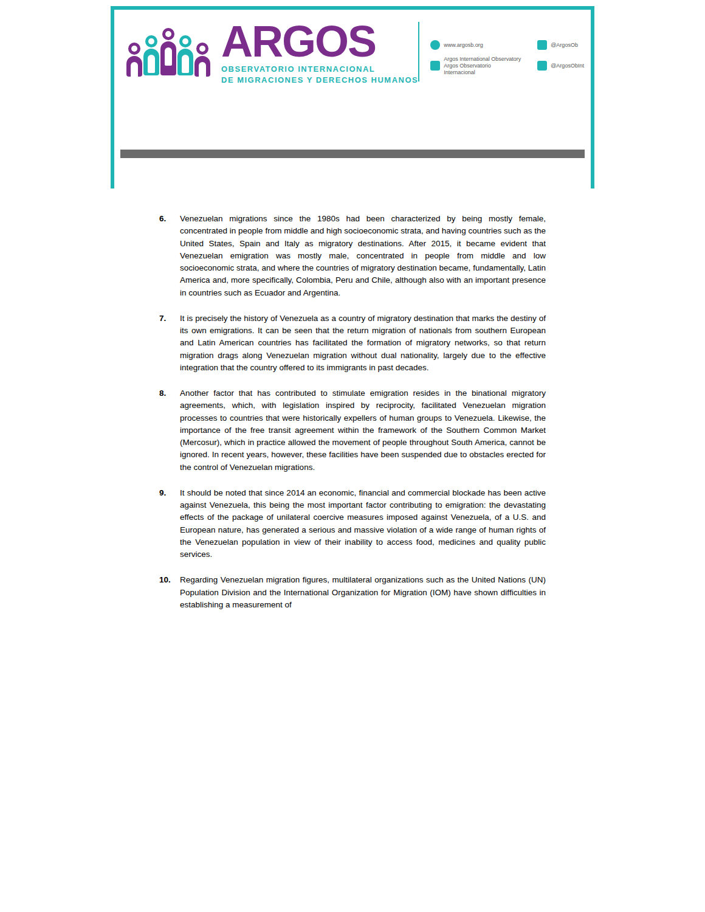ARGOS
OBSERVATORIO INTERNACIONAL
DE MIGRACIONES Y DERECHOS HUMANOS
www.argosb.org
@ArgosOb
Argos International Observatory
Argos Observatorio Internacional
@ArgosObInt
6.
Venezuelan migrations since the 1980s had been characterized by being mostly female, concentrated in people from middle and high socioeconomic strata, and having countries such as the United States, Spain and Italy as migratory destinations. After 2015, it became evident that Venezuelan emigration was mostly male, concentrated in people from middle and low socioeconomic strata, and where the countries of migratory destination became, fundamentally, Latin America and, more specifically, Colombia, Peru and Chile, although also with an important presence in countries such as Ecuador and Argentina.
7.
It is precisely the history of Venezuela as a country of migratory destination that marks the destiny of its own emigrations. It can be seen that the return migration of nationals from southern European and Latin American countries has facilitated the formation of migratory networks, so that return migration drags along Venezuelan migration without dual nationality, largely due to the effective integration that the country offered to its immigrants in past decades.
8.
Another factor that has contributed to stimulate emigration resides in the binational migratory agreements, which, with legislation inspired by reciprocity, facilitated Venezuelan migration processes to countries that were historically expellers of human groups to Venezuela. Likewise, the importance of the free transit agreement within the framework of the Southern Common Market (Mercosur), which in practice allowed the movement of people throughout South America, cannot be ignored. In recent years, however, these facilities have been suspended due to obstacles erected for the control of Venezuelan migrations.
9.
It should be noted that since 2014 an economic, financial and commercial blockade has been active against Venezuela, this being the most important factor contributing to emigration: the devastating effects of the package of unilateral coercive measures imposed against Venezuela, of a U.S. and European nature, has generated a serious and massive violation of a wide range of human rights of the Venezuelan population in view of their inability to access food, medicines and quality public services.
10.
Regarding Venezuelan migration figures, multilateral organizations such as the United Nations (UN) Population Division and the International Organization for Migration (IOM) have shown difficulties in establishing a measurement of